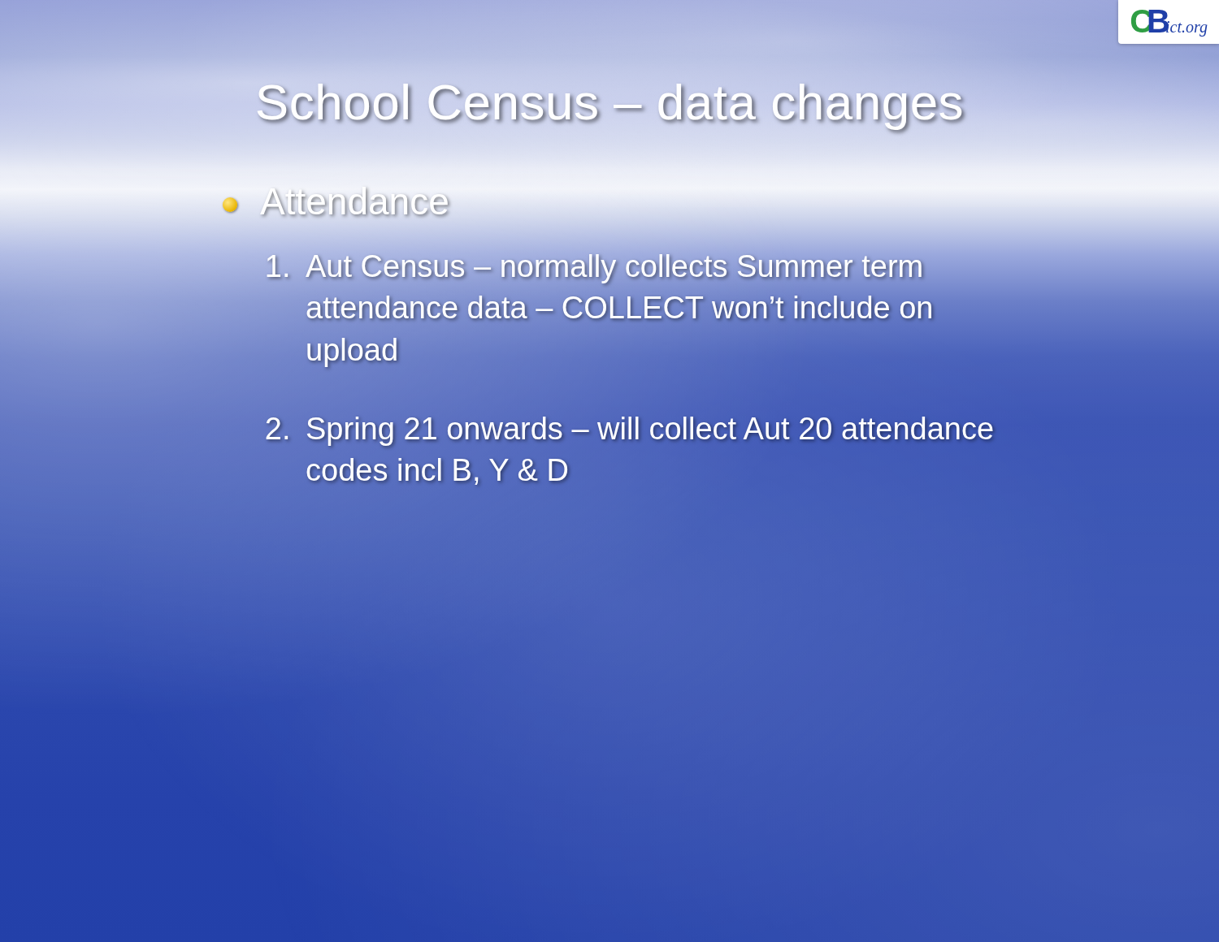CB ict.org
School Census – data changes
Attendance
Aut Census – normally collects Summer term attendance data – COLLECT won’t include on upload
Spring 21 onwards – will collect Aut 20 attendance codes incl B, Y & D